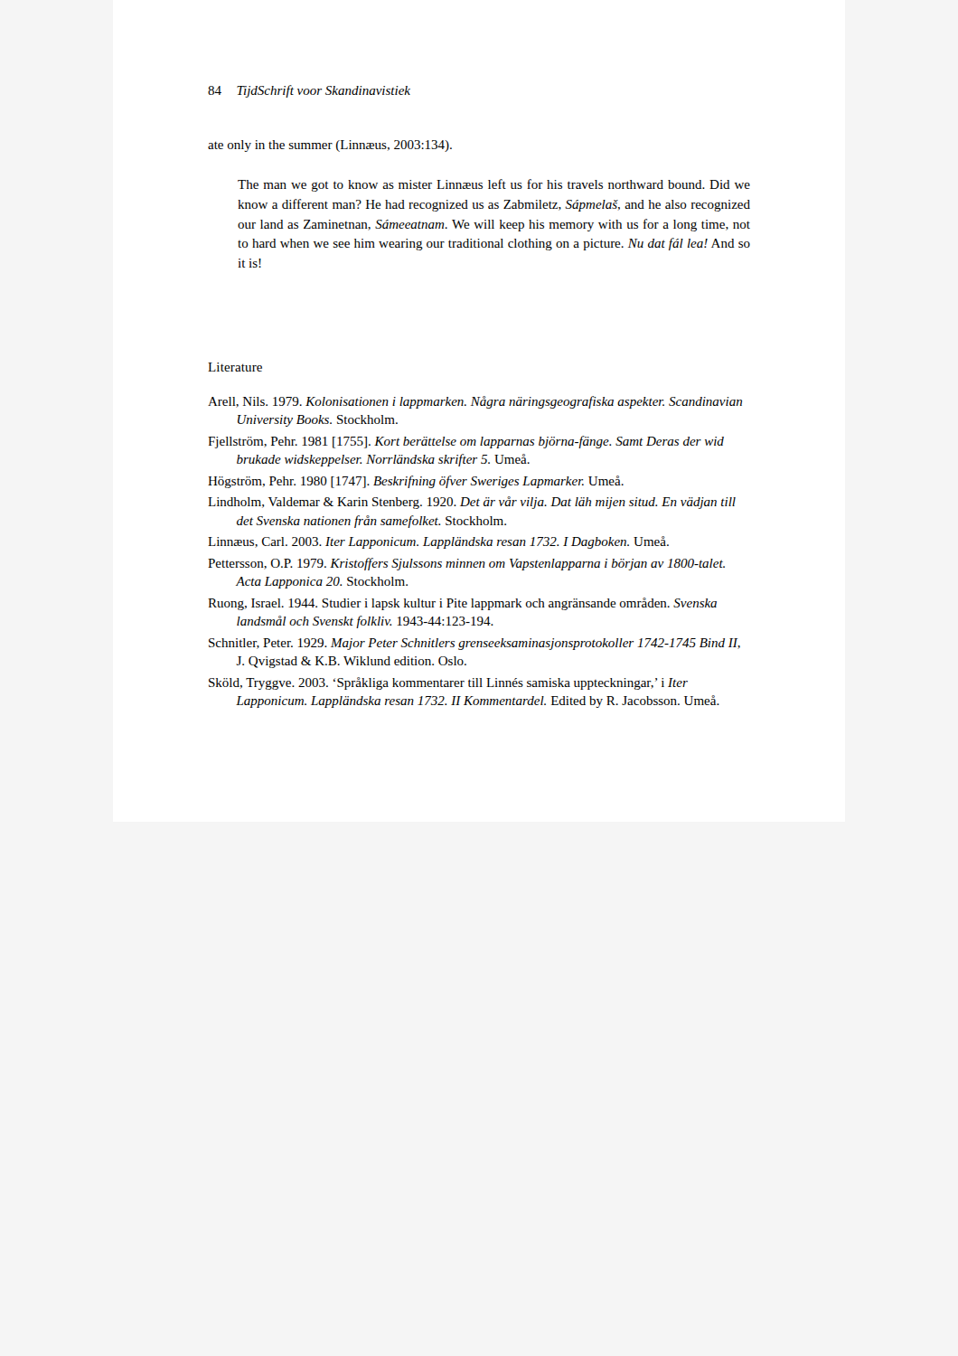84 TijdSchrift voor Skandinavistiek
ate only in the summer (Linnæus, 2003:134).
The man we got to know as mister Linnæus left us for his travels northward bound. Did we know a different man? He had recog­nized us as Zabmiletz, Sápmelaš, and he also recognized our land as Zaminetnan, Sámeeatnam. We will keep his memory with us for a long time, not to hard when we see him wearing our tradi­tional clothing on a picture. Nu dat fál lea! And so it is!
Literature
Arell, Nils. 1979. Kolonisationen i lappmarken. Några näringsgeografiska aspekter. Scandinavian University Books. Stockholm.
Fjellström, Pehr. 1981 [1755]. Kort berättelse om lapparnas björna-fänge. Samt Deras der wid brukade widskeppelser. Norrländska skrifter 5. Umeå.
Högström, Pehr. 1980 [1747]. Beskrifning öfver Sweriges Lapmarker. Umeå.
Lindholm, Valdemar & Karin Stenberg. 1920. Det är vår vilja. Dat läh mijen situd. En vädjan till det Svenska nationen från samefolket. Stockholm.
Linnæus, Carl. 2003. Iter Lapponicum. Lappländska resan 1732. I Dagboken. Umeå.
Pettersson, O.P. 1979. Kristoffers Sjulssons minnen om Vapstenlapparna i början av 1800-talet. Acta Lapponica 20. Stockholm.
Ruong, Israel. 1944. Studier i lapsk kultur i Pite lappmark och angrän­sande områden. Svenska landsmål och Svenskt folkliv. 1943-44:123-194.
Schnitler, Peter. 1929. Major Peter Schnitlers grenseeksaminasjonsprotokoller 1742-1745 Bind II, J. Qvigstad & K.B. Wiklund edition. Oslo.
Sköld, Tryggve. 2003. ‘Språkliga kommentarer till Linnés samiska upp­teckningar,’ i Iter Lapponicum. Lappländska resan 1732. II Kommentardel. Edited by R. Jacobsson. Umeå.